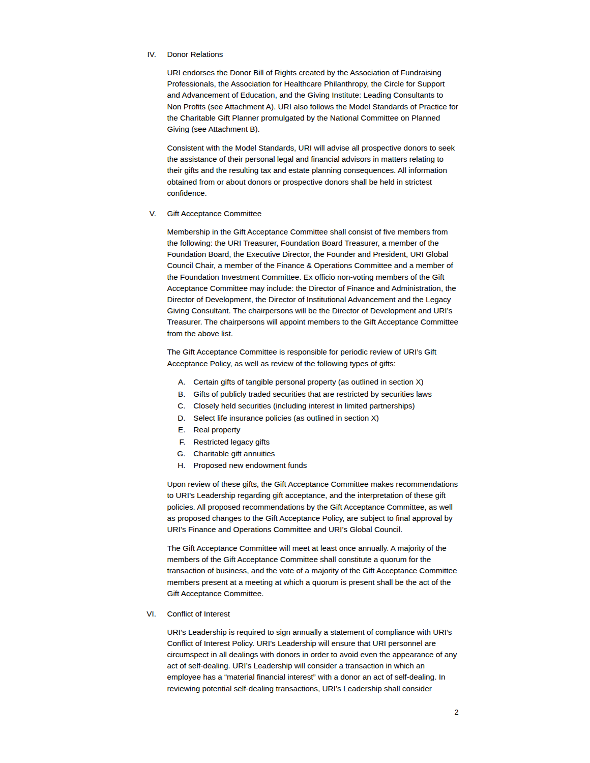Donor Relations
URI endorses the Donor Bill of Rights created by the Association of Fundraising Professionals, the Association for Healthcare Philanthropy, the Circle for Support and Advancement of Education, and the Giving Institute: Leading Consultants to Non Profits (see Attachment A). URI also follows the Model Standards of Practice for the Charitable Gift Planner promulgated by the National Committee on Planned Giving (see Attachment B).
Consistent with the Model Standards, URI will advise all prospective donors to seek the assistance of their personal legal and financial advisors in matters relating to their gifts and the resulting tax and estate planning consequences. All information obtained from or about donors or prospective donors shall be held in strictest confidence.
Gift Acceptance Committee
Membership in the Gift Acceptance Committee shall consist of five members from the following: the URI Treasurer, Foundation Board Treasurer, a member of the Foundation Board, the Executive Director, the Founder and President, URI Global Council Chair, a member of the Finance & Operations Committee and a member of the Foundation Investment Committee. Ex officio non-voting members of the Gift Acceptance Committee may include: the Director of Finance and Administration, the Director of Development, the Director of Institutional Advancement and the Legacy Giving Consultant. The chairpersons will be the Director of Development and URI’s Treasurer. The chairpersons will appoint members to the Gift Acceptance Committee from the above list.
The Gift Acceptance Committee is responsible for periodic review of URI’s Gift Acceptance Policy, as well as review of the following types of gifts:
Certain gifts of tangible personal property (as outlined in section X)
Gifts of publicly traded securities that are restricted by securities laws
Closely held securities (including interest in limited partnerships)
Select life insurance policies (as outlined in section X)
Real property
Restricted legacy gifts
Charitable gift annuities
Proposed new endowment funds
Upon review of these gifts, the Gift Acceptance Committee makes recommendations to URI’s Leadership regarding gift acceptance, and the interpretation of these gift policies. All proposed recommendations by the Gift Acceptance Committee, as well as proposed changes to the Gift Acceptance Policy, are subject to final approval by URI’s Finance and Operations Committee and URI’s Global Council.
The Gift Acceptance Committee will meet at least once annually. A majority of the members of the Gift Acceptance Committee shall constitute a quorum for the transaction of business, and the vote of a majority of the Gift Acceptance Committee members present at a meeting at which a quorum is present shall be the act of the Gift Acceptance Committee.
Conflict of Interest
URI’s Leadership is required to sign annually a statement of compliance with URI’s Conflict of Interest Policy. URI’s Leadership will ensure that URI personnel are circumspect in all dealings with donors in order to avoid even the appearance of any act of self-dealing. URI’s Leadership will consider a transaction in which an employee has a “material financial interest” with a donor an act of self-dealing. In reviewing potential self-dealing transactions, URI’s Leadership shall consider
2